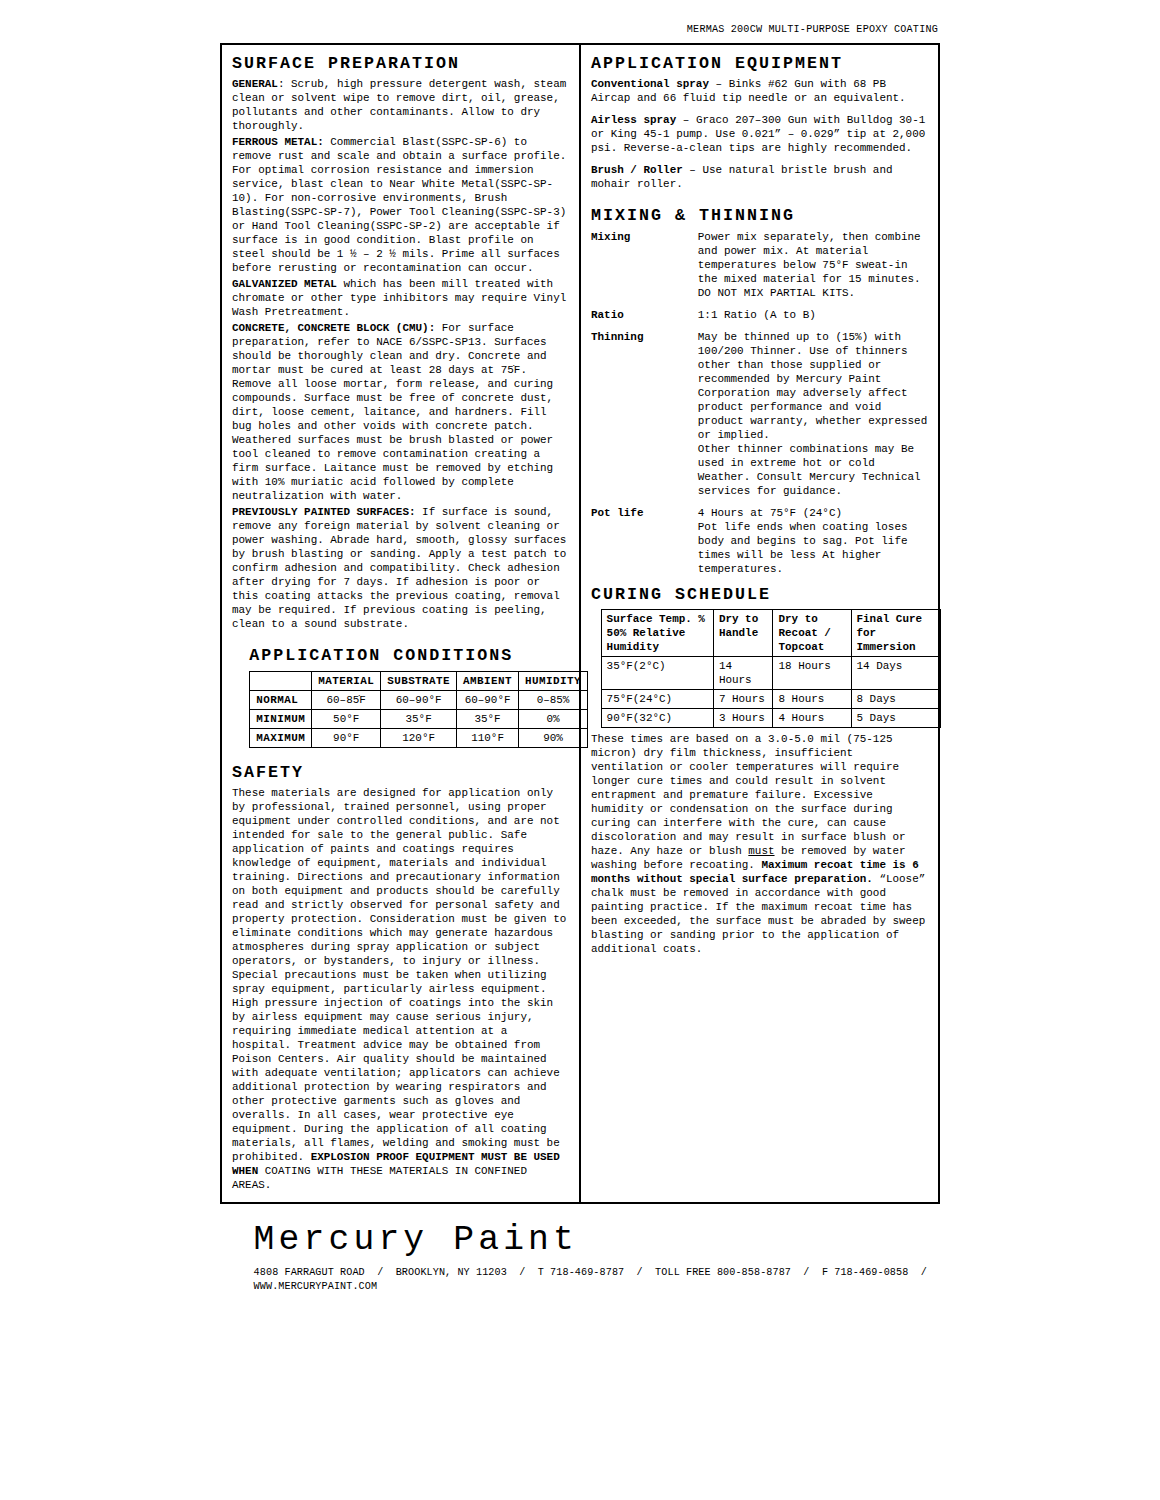MERMAS 200CW MULTI-PURPOSE EPOXY COATING
| SURFACE PREPARATION GENERAL : Scrub, high pressure detergent wash, steam clean or solvent wipe to remove dirt, oil, grease, pollutants and other contaminants. Allow to dry thoroughly. FERROUS METAL: Commercial Blast(SSPC-SP-6) to remove rust and scale and obtain a surface profile. For optimal corrosion resistance and immersion service, blast clean to Near White Metal(SSPC-SP-10). For non-corrosive environments, Brush Blasting(SSPC-SP-7), Power Tool Cleaning(SSPC-SP-3) or Hand Tool Cleaning(SSPC-SP-2) are acceptable if surface is in good condition. Blast profile on steel should be 1 ½ – 2 ½ mils. Prime all surfaces before rerusting or recontamination can occur. GALVANIZED METAL which has been mill treated with chromate or other type inhibitors may require Vinyl Wash Pretreatment. CONCRETE, CONCRETE BLOCK (CMU): For surface preparation, refer to NACE 6/SSPC-SP13. Surfaces should be thoroughly clean and dry. Concrete and mortar must be cured at least 28 days at 75̇F. Remove all loose mortar, form release, and curing compounds. Surface must be free of concrete dust, dirt, loose cement, laitance, and hardners. Fill bug holes and other voids with concrete patch. Weathered surfaces must be brush blasted or power tool cleaned to remove contamination creating a firm surface. Laitance must be removed by etching with 10% muriatic acid followed by complete neutralization with water. PREVIOUSLY PAINTED SURFACES: If surface is sound, remove any foreign material by solvent cleaning or power washing. Abrade hard, smooth, glossy surfaces by brush blasting or sanding. Apply a test patch to confirm adhesion and compatibility. Check adhesion after drying for 7 days. If adhesion is poor or this coating attacks the previous coating, removal may be required. If previous coating is peeling, clean to a sound substrate. APPLICATION CONDITIONS / / MATERIAL / SUBSTRATE / AMBIENT / HUMIDITY / / --- / --- / --- / --- / --- / / NORMAL / 60–85̇F / 60–90°F / 60–90°F / 0–85% / / MINIMUM / 50°F / 35°F / 35°F / 0% / / MAXIMUM / 90°F / 120°F / 110°F / 90% / SAFETY These materials are designed for application only by professional, trained personnel, using proper equipment under controlled conditions, and are not intended for sale to the general public. Safe application of paints and coatings requires knowledge of equipment, materials and individual training. Directions and precautionary information on both equipment and products should be carefully read and strictly observed for personal safety and property protection. Consideration must be given to eliminate conditions which may generate hazardous atmospheres during spray application or subject operators, or bystanders, to injury or illness. Special precautions must be taken when utilizing spray equipment, particularly airless equipment. High pressure injection of coatings into the skin by airless equipment may cause serious injury, requiring immediate medical attention at a hospital. Treatment advice may be obtained from Poison Centers. Air quality should be maintained with adequate ventilation; applicators can achieve additional protection by wearing respirators and other protective garments such as gloves and overalls. In all cases, wear protective eye equipment. During the application of all coating materials, all flames, welding and smoking must be prohibited. EXPLOSION PROOF EQUIPMENT MUST BE USED WHEN COATING WITH THESE MATERIALS IN CONFINED AREAS. | APPLICATION EQUIPMENT Conventional spray – Binks #62 Gun with 68 PB Aircap and 66 fluid tip needle or an equivalent. Airless spray – Graco 207–300 Gun with Bulldog 30-1 or King 45-1 pump. Use 0.021” – 0.029” tip at 2,000 psi. Reverse-a-clean tips are highly recommended. Brush / Roller – Use natural bristle brush and mohair roller. MIXING & THINNING / Mixing / Power mix separately, then combine and power mix. At material temperatures below 75°F sweat-in the mixed material for 15 minutes. DO NOT MIX PARTIAL KITS. / / Ratio / 1:1 Ratio (A to B) / / Thinning / May be thinned up to (15%) with 100/200 Thinner. Use of thinners other than those supplied or recommended by Mercury Paint Corporation may adversely affect product performance and void product warranty, whether expressed or implied. Other thinner combinations may Be used in extreme hot or cold Weather. Consult Mercury Technical services for guidance. / / Pot life / 4 Hours at 75°F (24°C) Pot life ends when coating loses body and begins to sag. Pot life times will be less At higher temperatures. / CURING SCHEDULE / Surface Temp. % 50% Relative Humidity / Dry to Handle / Dry to Recoat / Topcoat / Final Cure for Immersion / / --- / --- / --- / --- / / 35°F(2°C) / 14 Hours / 18 Hours / 14 Days / / 75°F(24°C) / 7 Hours / 8 Hours / 8 Days / / 90°F(32°C) / 3 Hours / 4 Hours / 5 Days / These times are based on a 3.0-5.0 mil (75-125 micron) dry film thickness, insufficient ventilation or cooler temperatures will require longer cure times and could result in solvent entrapment and premature failure. Excessive humidity or condensation on the surface during curing can interfere with the cure, can cause discoloration and may result in surface blush or haze. Any haze or blush must be removed by water washing before recoating. Maximum recoat time is 6 months without special surface preparation. “Loose” chalk must be removed in accordance with good painting practice. If the maximum recoat time has been exceeded, the surface must be abraded by sweep blasting or sanding prior to the application of additional coats. |
Mercury Paint
4808 FARRAGUT ROAD / BROOKLYN, NY 11203 / T 718-469-8787 / TOLL FREE 800-858-8787 / F 718-469-0858 /
WWW.MERCURYPAINT.COM